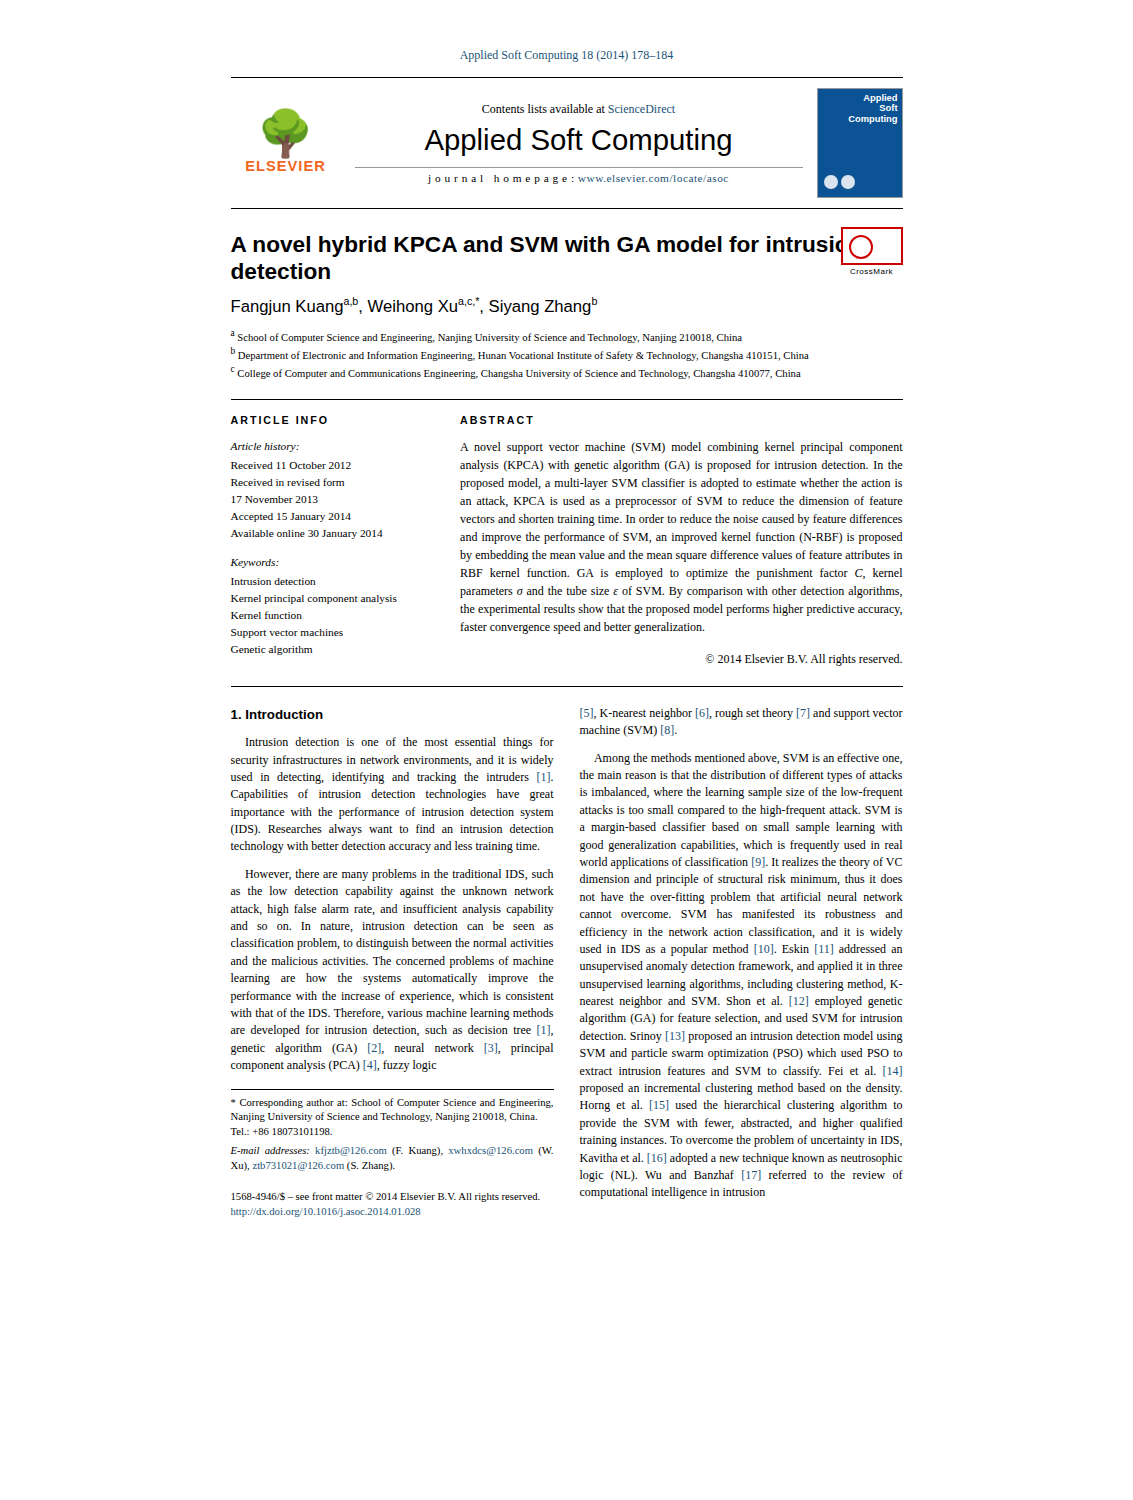Applied Soft Computing 18 (2014) 178–184
🌳
ELSEVIER
Contents lists available at ScienceDirect
Applied Soft Computing
j o u r n a l h o m e p a g e : www.elsevier.com/locate/asoc
Applied
Soft
Computing
CrossMark
A novel hybrid KPCA and SVM with GA model for intrusion detection
Fangjun Kuanga,b, Weihong Xua,c,*, Siyang Zhangb
a School of Computer Science and Engineering, Nanjing University of Science and Technology, Nanjing 210018, China
b Department of Electronic and Information Engineering, Hunan Vocational Institute of Safety & Technology, Changsha 410151, China
c College of Computer and Communications Engineering, Changsha University of Science and Technology, Changsha 410077, China
Article info
Article history:
Received 11 October 2012
Received in revised form
17 November 2013
Accepted 15 January 2014
Available online 30 January 2014
Keywords:
Intrusion detection
Kernel principal component analysis
Kernel function
Support vector machines
Genetic algorithm
Abstract
A novel support vector machine (SVM) model combining kernel principal component analysis (KPCA) with genetic algorithm (GA) is proposed for intrusion detection. In the proposed model, a multi-layer SVM classifier is adopted to estimate whether the action is an attack, KPCA is used as a preprocessor of SVM to reduce the dimension of feature vectors and shorten training time. In order to reduce the noise caused by feature differences and improve the performance of SVM, an improved kernel function (N-RBF) is proposed by embedding the mean value and the mean square difference values of feature attributes in RBF kernel function. GA is employed to optimize the punishment factor C, kernel parameters σ and the tube size ε of SVM. By comparison with other detection algorithms, the experimental results show that the proposed model performs higher predictive accuracy, faster convergence speed and better generalization.
© 2014 Elsevier B.V. All rights reserved.
1. Introduction
Intrusion detection is one of the most essential things for security infrastructures in network environments, and it is widely used in detecting, identifying and tracking the intruders [1]. Capabilities of intrusion detection technologies have great importance with the performance of intrusion detection system (IDS). Researches always want to find an intrusion detection technology with better detection accuracy and less training time.
However, there are many problems in the traditional IDS, such as the low detection capability against the unknown network attack, high false alarm rate, and insufficient analysis capability and so on. In nature, intrusion detection can be seen as classification problem, to distinguish between the normal activities and the malicious activities. The concerned problems of machine learning are how the systems automatically improve the performance with the increase of experience, which is consistent with that of the IDS. Therefore, various machine learning methods are developed for intrusion detection, such as decision tree [1], genetic algorithm (GA) [2], neural network [3], principal component analysis (PCA) [4], fuzzy logic
* Corresponding author at: School of Computer Science and Engineering, Nanjing University of Science and Technology, Nanjing 210018, China.
Tel.: +86 18073101198.
E-mail addresses: kfjztb@126.com (F. Kuang), xwhxdcs@126.com (W. Xu), ztb731021@126.com (S. Zhang).
1568-4946/$ – see front matter © 2014 Elsevier B.V. All rights reserved.
http://dx.doi.org/10.1016/j.asoc.2014.01.028
[5], K-nearest neighbor [6], rough set theory [7] and support vector machine (SVM) [8].
Among the methods mentioned above, SVM is an effective one, the main reason is that the distribution of different types of attacks is imbalanced, where the learning sample size of the low-frequent attacks is too small compared to the high-frequent attack. SVM is a margin-based classifier based on small sample learning with good generalization capabilities, which is frequently used in real world applications of classification [9]. It realizes the theory of VC dimension and principle of structural risk minimum, thus it does not have the over-fitting problem that artificial neural network cannot overcome. SVM has manifested its robustness and efficiency in the network action classification, and it is widely used in IDS as a popular method [10]. Eskin [11] addressed an unsupervised anomaly detection framework, and applied it in three unsupervised learning algorithms, including clustering method, K-nearest neighbor and SVM. Shon et al. [12] employed genetic algorithm (GA) for feature selection, and used SVM for intrusion detection. Srinoy [13] proposed an intrusion detection model using SVM and particle swarm optimization (PSO) which used PSO to extract intrusion features and SVM to classify. Fei et al. [14] proposed an incremental clustering method based on the density. Horng et al. [15] used the hierarchical clustering algorithm to provide the SVM with fewer, abstracted, and higher qualified training instances. To overcome the problem of uncertainty in IDS, Kavitha et al. [16] adopted a new technique known as neutrosophic logic (NL). Wu and Banzhaf [17] referred to the review of computational intelligence in intrusion